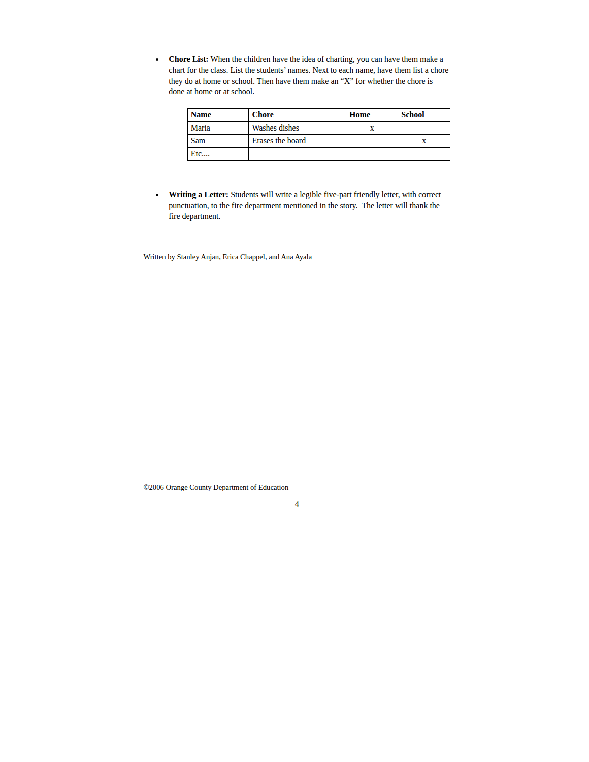Chore List: When the children have the idea of charting, you can have them make a chart for the class. List the students’ names. Next to each name, have them list a chore they do at home or school. Then have them make an “X” for whether the chore is done at home or at school.
| Name | Chore | Home | School |
| --- | --- | --- | --- |
| Maria | Washes dishes | x | |
| Sam | Erases the board | | x |
| Etc.... | | | |
Writing a Letter: Students will write a legible five-part friendly letter, with correct punctuation, to the fire department mentioned in the story. The letter will thank the fire department.
Written by Stanley Anjan, Erica Chappel, and Ana Ayala
©2006 Orange County Department of Education
4